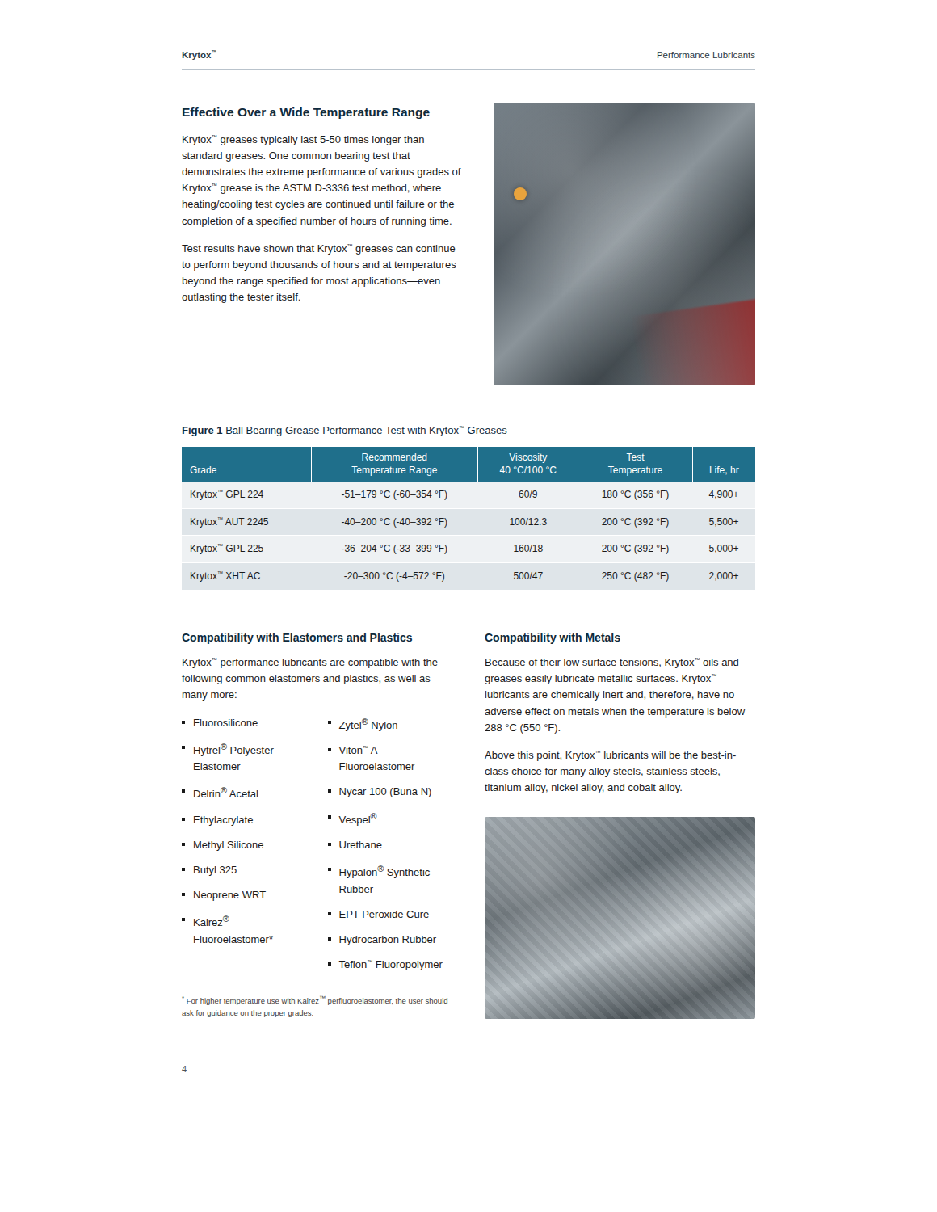Krytox™
Performance Lubricants
Effective Over a Wide Temperature Range
Krytox™ greases typically last 5-50 times longer than standard greases. One common bearing test that demonstrates the extreme performance of various grades of Krytox™ grease is the ASTM D-3336 test method, where heating/cooling test cycles are continued until failure or the completion of a specified number of hours of running time.
Test results have shown that Krytox™ greases can continue to perform beyond thousands of hours and at temperatures beyond the range specified for most applications—even outlasting the tester itself.
Figure 1 Ball Bearing Grease Performance Test with Krytox™ Greases
| Grade | Recommended Temperature Range | Viscosity 40 °C/100 °C | Test Temperature | Life, hr |
| --- | --- | --- | --- | --- |
| Krytox ™ GPL 224 | -51–179 °C (-60–354 °F) | 60/9 | 180 °C (356 °F) | 4,900+ |
| Krytox ™ AUT 2245 | -40–200 °C (-40–392 °F) | 100/12.3 | 200 °C (392 °F) | 5,500+ |
| Krytox ™ GPL 225 | -36–204 °C (-33–399 °F) | 160/18 | 200 °C (392 °F) | 5,000+ |
| Krytox ™ XHT AC | -20–300 °C (-4–572 °F) | 500/47 | 250 °C (482 °F) | 2,000+ |
Compatibility with Elastomers and Plastics
Krytox™ performance lubricants are compatible with the following common elastomers and plastics, as well as many more:
Fluorosilicone
Hytrel® Polyester Elastomer
Delrin® Acetal
Ethylacrylate
Methyl Silicone
Butyl 325
Neoprene WRT
Kalrez® Fluoroelastomer*
Zytel® Nylon
Viton™ A Fluoroelastomer
Nycar 100 (Buna N)
Vespel®
Urethane
Hypalon® Synthetic Rubber
EPT Peroxide Cure
Hydrocarbon Rubber
Teflon™ Fluoropolymer
* For higher temperature use with Kalrez™ perfluoroelastomer, the user should ask for guidance on the proper grades.
Compatibility with Metals
Because of their low surface tensions, Krytox™ oils and greases easily lubricate metallic surfaces. Krytox™ lubricants are chemically inert and, therefore, have no adverse effect on metals when the temperature is below 288 °C (550 °F).
Above this point, Krytox™ lubricants will be the best-in-class choice for many alloy steels, stainless steels, titanium alloy, nickel alloy, and cobalt alloy.
4